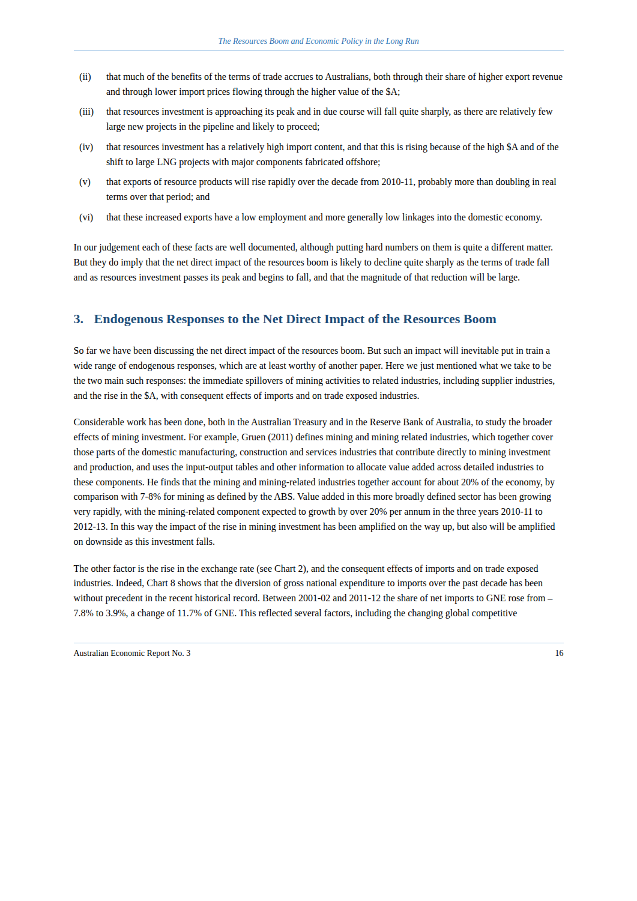The Resources Boom and Economic Policy in the Long Run
(ii) that much of the benefits of the terms of trade accrues to Australians, both through their share of higher export revenue and through lower import prices flowing through the higher value of the $A;
(iii) that resources investment is approaching its peak and in due course will fall quite sharply, as there are relatively few large new projects in the pipeline and likely to proceed;
(iv) that resources investment has a relatively high import content, and that this is rising because of the high $A and of the shift to large LNG projects with major components fabricated offshore;
(v) that exports of resource products will rise rapidly over the decade from 2010-11, probably more than doubling in real terms over that period; and
(vi) that these increased exports have a low employment and more generally low linkages into the domestic economy.
In our judgement each of these facts are well documented, although putting hard numbers on them is quite a different matter. But they do imply that the net direct impact of the resources boom is likely to decline quite sharply as the terms of trade fall and as resources investment passes its peak and begins to fall, and that the magnitude of that reduction will be large.
3. Endogenous Responses to the Net Direct Impact of the Resources Boom
So far we have been discussing the net direct impact of the resources boom. But such an impact will inevitable put in train a wide range of endogenous responses, which are at least worthy of another paper. Here we just mentioned what we take to be the two main such responses: the immediate spillovers of mining activities to related industries, including supplier industries, and the rise in the $A, with consequent effects of imports and on trade exposed industries.
Considerable work has been done, both in the Australian Treasury and in the Reserve Bank of Australia, to study the broader effects of mining investment. For example, Gruen (2011) defines mining and mining related industries, which together cover those parts of the domestic manufacturing, construction and services industries that contribute directly to mining investment and production, and uses the input-output tables and other information to allocate value added across detailed industries to these components. He finds that the mining and mining-related industries together account for about 20% of the economy, by comparison with 7-8% for mining as defined by the ABS. Value added in this more broadly defined sector has been growing very rapidly, with the mining-related component expected to growth by over 20% per annum in the three years 2010-11 to 2012-13. In this way the impact of the rise in mining investment has been amplified on the way up, but also will be amplified on downside as this investment falls.
The other factor is the rise in the exchange rate (see Chart 2), and the consequent effects of imports and on trade exposed industries. Indeed, Chart 8 shows that the diversion of gross national expenditure to imports over the past decade has been without precedent in the recent historical record. Between 2001-02 and 2011-12 the share of net imports to GNE rose from –7.8% to 3.9%, a change of 11.7% of GNE. This reflected several factors, including the changing global competitive
Australian Economic Report No. 3 16